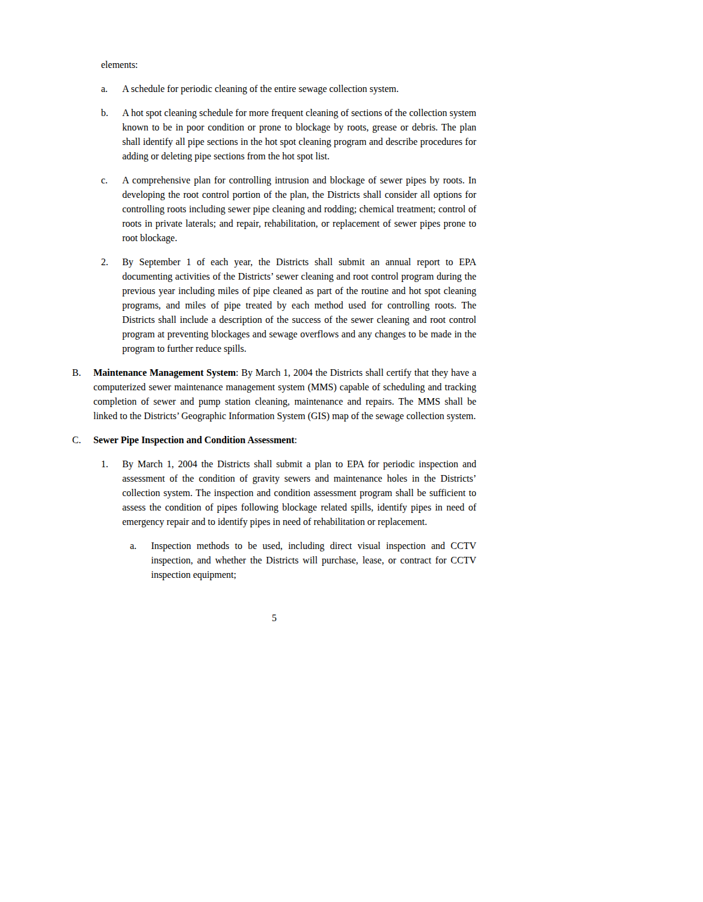elements:
a. A schedule for periodic cleaning of the entire sewage collection system.
b. A hot spot cleaning schedule for more frequent cleaning of sections of the collection system known to be in poor condition or prone to blockage by roots, grease or debris. The plan shall identify all pipe sections in the hot spot cleaning program and describe procedures for adding or deleting pipe sections from the hot spot list.
c. A comprehensive plan for controlling intrusion and blockage of sewer pipes by roots. In developing the root control portion of the plan, the Districts shall consider all options for controlling roots including sewer pipe cleaning and rodding; chemical treatment; control of roots in private laterals; and repair, rehabilitation, or replacement of sewer pipes prone to root blockage.
2. By September 1 of each year, the Districts shall submit an annual report to EPA documenting activities of the Districts’ sewer cleaning and root control program during the previous year including miles of pipe cleaned as part of the routine and hot spot cleaning programs, and miles of pipe treated by each method used for controlling roots. The Districts shall include a description of the success of the sewer cleaning and root control program at preventing blockages and sewage overflows and any changes to be made in the program to further reduce spills.
B. Maintenance Management System: By March 1, 2004 the Districts shall certify that they have a computerized sewer maintenance management system (MMS) capable of scheduling and tracking completion of sewer and pump station cleaning, maintenance and repairs. The MMS shall be linked to the Districts’ Geographic Information System (GIS) map of the sewage collection system.
C. Sewer Pipe Inspection and Condition Assessment:
1. By March 1, 2004 the Districts shall submit a plan to EPA for periodic inspection and assessment of the condition of gravity sewers and maintenance holes in the Districts’ collection system. The inspection and condition assessment program shall be sufficient to assess the condition of pipes following blockage related spills, identify pipes in need of emergency repair and to identify pipes in need of rehabilitation or replacement.
a. Inspection methods to be used, including direct visual inspection and CCTV inspection, and whether the Districts will purchase, lease, or contract for CCTV inspection equipment;
5